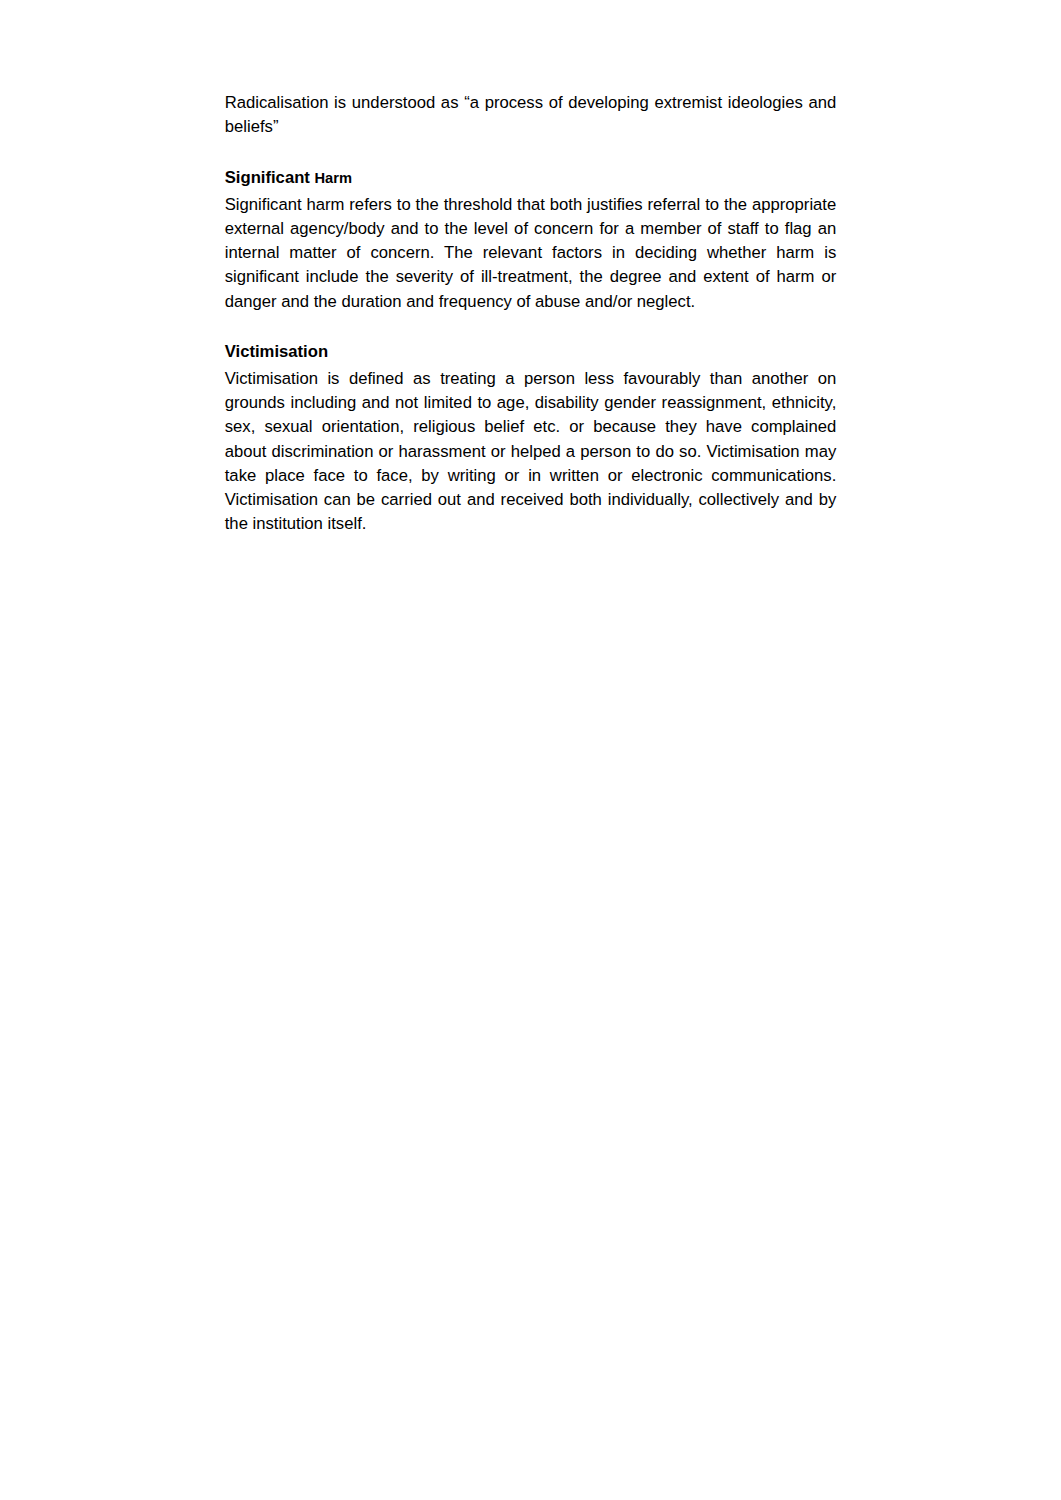Radicalisation is understood as “a process of developing extremist ideologies and beliefs”
Significant Harm
Significant harm refers to the threshold that both justifies referral to the appropriate external agency/body and to the level of concern for a member of staff to flag an internal matter of concern. The relevant factors in deciding whether harm is significant include the severity of ill-treatment, the degree and extent of harm or danger and the duration and frequency of abuse and/or neglect.
Victimisation
Victimisation is defined as treating a person less favourably than another on grounds including and not limited to age, disability gender reassignment, ethnicity, sex, sexual orientation, religious belief etc. or because they have complained about discrimination or harassment or helped a person to do so. Victimisation may take place face to face, by writing or in written or electronic communications. Victimisation can be carried out and received both individually, collectively and by the institution itself.